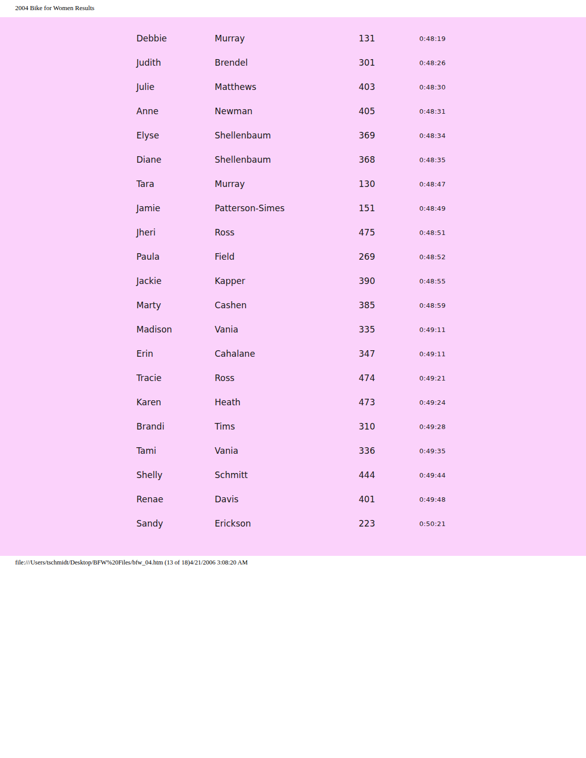2004 Bike for Women Results
| Debbie | Murray | 131 | 0:48:19 |
| Judith | Brendel | 301 | 0:48:26 |
| Julie | Matthews | 403 | 0:48:30 |
| Anne | Newman | 405 | 0:48:31 |
| Elyse | Shellenbaum | 369 | 0:48:34 |
| Diane | Shellenbaum | 368 | 0:48:35 |
| Tara | Murray | 130 | 0:48:47 |
| Jamie | Patterson-Simes | 151 | 0:48:49 |
| Jheri | Ross | 475 | 0:48:51 |
| Paula | Field | 269 | 0:48:52 |
| Jackie | Kapper | 390 | 0:48:55 |
| Marty | Cashen | 385 | 0:48:59 |
| Madison | Vania | 335 | 0:49:11 |
| Erin | Cahalane | 347 | 0:49:11 |
| Tracie | Ross | 474 | 0:49:21 |
| Karen | Heath | 473 | 0:49:24 |
| Brandi | Tims | 310 | 0:49:28 |
| Tami | Vania | 336 | 0:49:35 |
| Shelly | Schmitt | 444 | 0:49:44 |
| Renae | Davis | 401 | 0:49:48 |
| Sandy | Erickson | 223 | 0:50:21 |
file:///Users/tschmidt/Desktop/BFW%20Files/bfw_04.htm (13 of 18)4/21/2006 3:08:20 AM